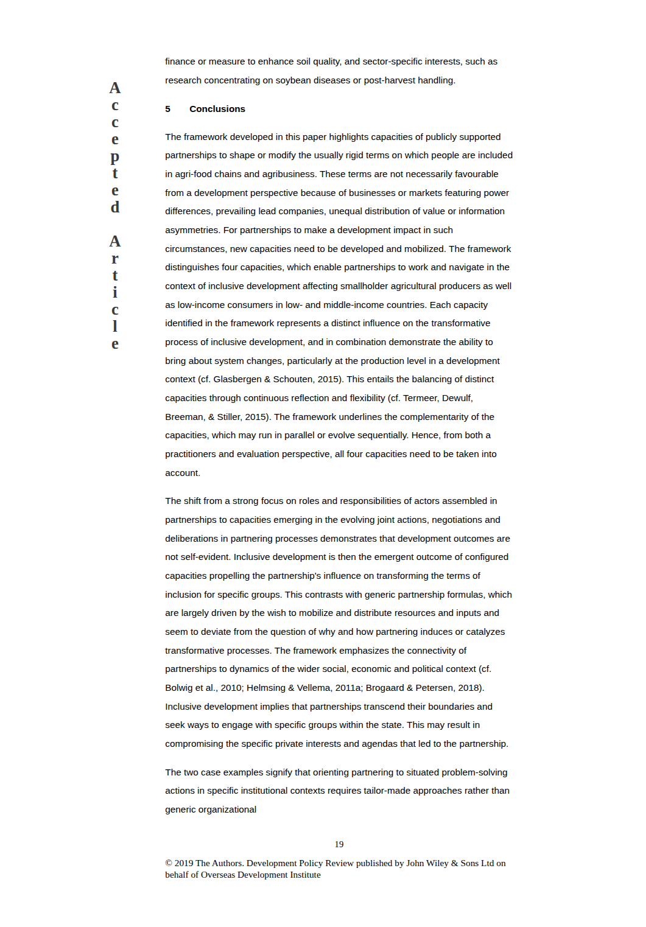Accepted Article
finance or measure to enhance soil quality, and sector-specific interests, such as research concentrating on soybean diseases or post-harvest handling.
5 Conclusions
The framework developed in this paper highlights capacities of publicly supported partnerships to shape or modify the usually rigid terms on which people are included in agri-food chains and agribusiness. These terms are not necessarily favourable from a development perspective because of businesses or markets featuring power differences, prevailing lead companies, unequal distribution of value or information asymmetries. For partnerships to make a development impact in such circumstances, new capacities need to be developed and mobilized. The framework distinguishes four capacities, which enable partnerships to work and navigate in the context of inclusive development affecting smallholder agricultural producers as well as low-income consumers in low- and middle-income countries. Each capacity identified in the framework represents a distinct influence on the transformative process of inclusive development, and in combination demonstrate the ability to bring about system changes, particularly at the production level in a development context (cf. Glasbergen & Schouten, 2015). This entails the balancing of distinct capacities through continuous reflection and flexibility (cf. Termeer, Dewulf, Breeman, & Stiller, 2015). The framework underlines the complementarity of the capacities, which may run in parallel or evolve sequentially. Hence, from both a practitioners and evaluation perspective, all four capacities need to be taken into account.
The shift from a strong focus on roles and responsibilities of actors assembled in partnerships to capacities emerging in the evolving joint actions, negotiations and deliberations in partnering processes demonstrates that development outcomes are not self-evident. Inclusive development is then the emergent outcome of configured capacities propelling the partnership's influence on transforming the terms of inclusion for specific groups. This contrasts with generic partnership formulas, which are largely driven by the wish to mobilize and distribute resources and inputs and seem to deviate from the question of why and how partnering induces or catalyzes transformative processes. The framework emphasizes the connectivity of partnerships to dynamics of the wider social, economic and political context (cf. Bolwig et al., 2010; Helmsing & Vellema, 2011a; Brogaard & Petersen, 2018). Inclusive development implies that partnerships transcend their boundaries and seek ways to engage with specific groups within the state. This may result in compromising the specific private interests and agendas that led to the partnership.
The two case examples signify that orienting partnering to situated problem-solving actions in specific institutional contexts requires tailor-made approaches rather than generic organizational
19
© 2019 The Authors. Development Policy Review published by John Wiley & Sons Ltd on behalf of Overseas Development Institute